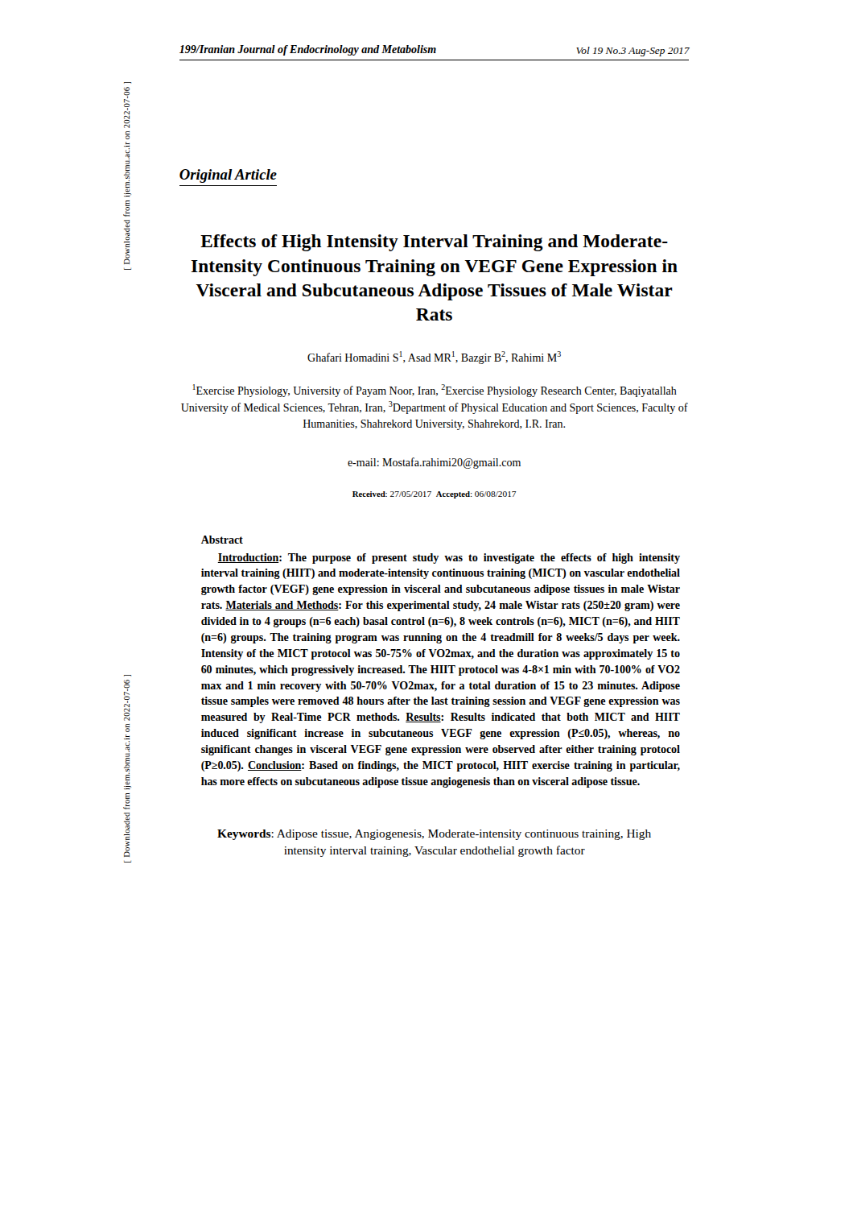199/Iranian Journal of Endocrinology and Metabolism
Vol 19 No.3 Aug-Sep 2017
Original Article
Effects of High Intensity Interval Training and Moderate-Intensity Continuous Training on VEGF Gene Expression in Visceral and Subcutaneous Adipose Tissues of Male Wistar Rats
Ghafari Homadini S1, Asad MR1, Bazgir B2, Rahimi M3
1Exercise Physiology, University of Payam Noor, Iran, 2Exercise Physiology Research Center, Baqiyatallah University of Medical Sciences, Tehran, Iran, 3Department of Physical Education and Sport Sciences, Faculty of Humanities, Shahrekord University, Shahrekord, I.R. Iran.
e-mail: Mostafa.rahimi20@gmail.com
Received: 27/05/2017 Accepted: 06/08/2017
Abstract
Introduction: The purpose of present study was to investigate the effects of high intensity interval training (HIIT) and moderate-intensity continuous training (MICT) on vascular endothelial growth factor (VEGF) gene expression in visceral and subcutaneous adipose tissues in male Wistar rats. Materials and Methods: For this experimental study, 24 male Wistar rats (250±20 gram) were divided in to 4 groups (n=6 each) basal control (n=6), 8 week controls (n=6), MICT (n=6), and HIIT (n=6) groups. The training program was running on the 4 treadmill for 8 weeks/5 days per week. Intensity of the MICT protocol was 50-75% of VO2max, and the duration was approximately 15 to 60 minutes, which progressively increased. The HIIT protocol was 4-8×1 min with 70-100% of VO2 max and 1 min recovery with 50-70% VO2max, for a total duration of 15 to 23 minutes. Adipose tissue samples were removed 48 hours after the last training session and VEGF gene expression was measured by Real-Time PCR methods. Results: Results indicated that both MICT and HIIT induced significant increase in subcutaneous VEGF gene expression (P≤0.05), whereas, no significant changes in visceral VEGF gene expression were observed after either training protocol (P≥0.05). Conclusion: Based on findings, the MICT protocol, HIIT exercise training in particular, has more effects on subcutaneous adipose tissue angiogenesis than on visceral adipose tissue.
Keywords: Adipose tissue, Angiogenesis, Moderate-intensity continuous training, High intensity interval training, Vascular endothelial growth factor
[ Downloaded from ijem.sbmu.ac.ir on 2022-07-06 ]
[ Downloaded from ijem.sbmu.ac.ir on 2022-07-06 ]